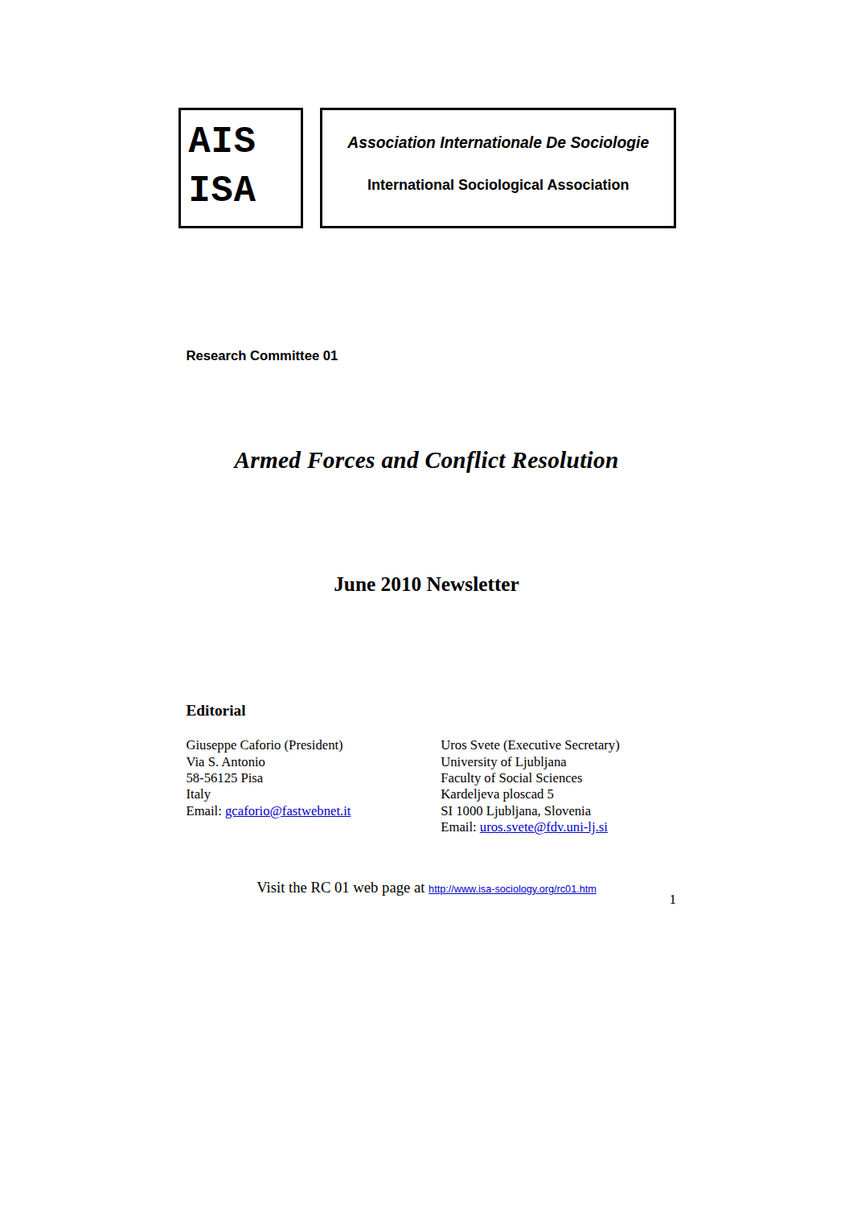AIS
ISA
Association Internationale De Sociologie
International Sociological Association
Research Committee 01
Armed Forces and Conflict Resolution
June 2010 Newsletter
Editorial
| Giuseppe Caforio (President) | Uros Svete (Executive Secretary) |
| Via S. Antonio | University of Ljubljana |
| 58-56125 Pisa | Faculty of Social Sciences |
| Italy | Kardeljeva ploscad 5 |
| Email: gcaforio@fastwebnet.it | SI 1000 Ljubljana, Slovenia |
| | Email: uros.svete@fdv.uni-lj.si |
Visit the RC 01 web page at http://www.isa-sociology.org/rc01.htm
1